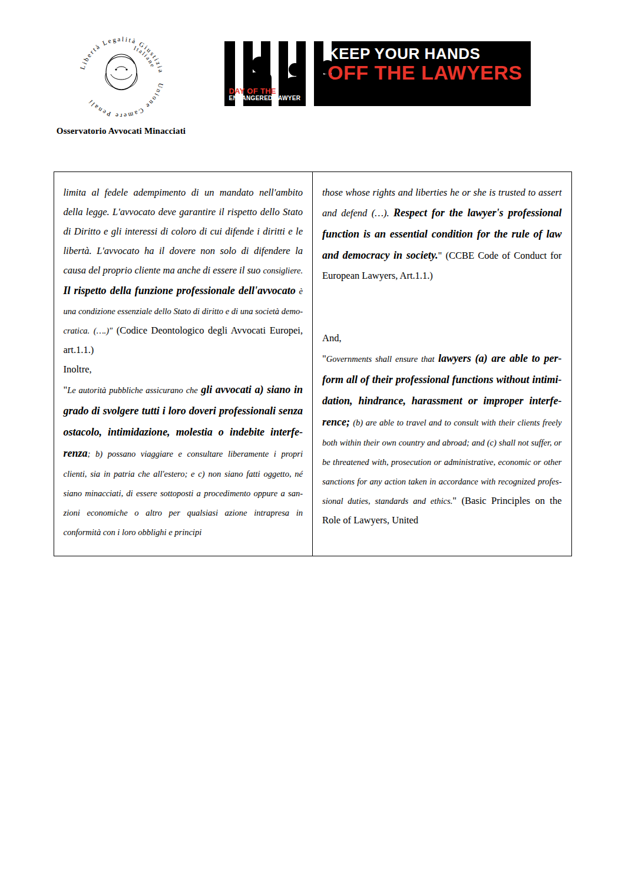Libertà Legalità Giustizia Unione Camere Penali Italiane
Osservatorio Avvocati Minacciati
KEEP YOUR HANDS
OFF THE LAWYERS
DAY OF THE
ENDANGERED LAWYER
| limita al fedele adempimento di un mandato nell'ambito della legge. L'avvocato deve garantire il rispetto dello Stato di Diritto e gli interessi di coloro di cui difende i diritti e le libertà. L'avvocato ha il dovere non solo di difendere la causa del proprio cliente ma anche di essere il suo consigliere. Il rispetto della funzione professionale dell'avvocato è una condizione essenziale dello Stato di diritto e di una società democratica. (….)" (Codice Deontologico degli Avvocati Europei, art.1.1.) Inoltre, " Le autorità pubbliche assicurano che gli avvocati a) siano in grado di svolgere tutti i loro doveri professionali senza ostacolo, intimidazione, molestia o indebite interferenza ; b) possano viaggiare e consultare liberamente i propri clienti, sia in patria che all'estero; e c) non siano fatti oggetto, né siano minacciati, di essere sottoposti a procedimento oppure a sanzioni economiche o altro per qualsiasi azione intrapresa in conformità con i loro obblighi e principi | those whose rights and liberties he or she is trusted to assert and defend (…). Respect for the lawyer's professional function is an essential condition for the rule of law and democracy in society. " (CCBE Code of Conduct for European Lawyers, Art.1.1.) And, " Governments shall ensure that lawyers (a) are able to perform all of their professional functions without intimidation, hindrance, harassment or improper interference; (b) are able to travel and to consult with their clients freely both within their own country and abroad; and (c) shall not suffer, or be threatened with, prosecution or administrative, economic or other sanctions for any action taken in accordance with recognized professional duties, standards and ethics. " (Basic Principles on the Role of Lawyers, United |